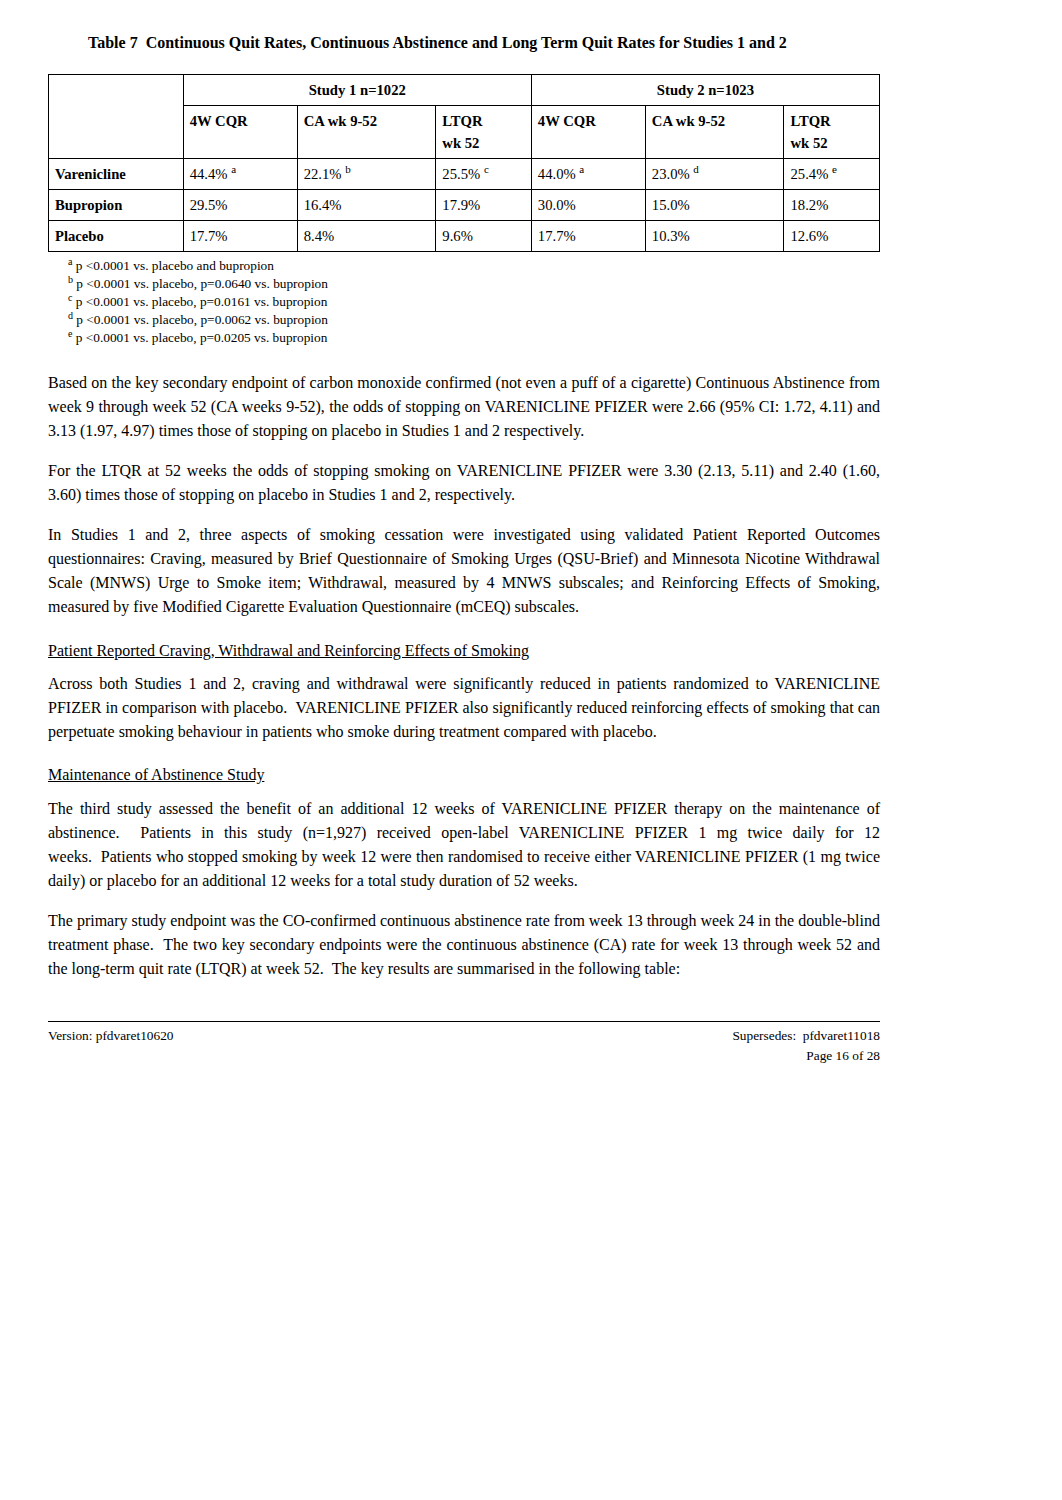Table 7 Continuous Quit Rates, Continuous Abstinence and Long Term Quit Rates for Studies 1 and 2
| | Study 1 n=1022 | Study 2 n=1023 |
| --- | --- | --- |
| 4W CQR | CA wk 9-52 | LTQR wk 52 | 4W CQR | CA wk 9-52 | LTQR wk 52 |
| Varenicline | 44.4% a | 22.1% b | 25.5% c | 44.0% a | 23.0% d | 25.4% e |
| Bupropion | 29.5% | 16.4% | 17.9% | 30.0% | 15.0% | 18.2% |
| Placebo | 17.7% | 8.4% | 9.6% | 17.7% | 10.3% | 12.6% |
a p <0.0001 vs. placebo and bupropion
b p <0.0001 vs. placebo, p=0.0640 vs. bupropion
c p <0.0001 vs. placebo, p=0.0161 vs. bupropion
d p <0.0001 vs. placebo, p=0.0062 vs. bupropion
e p <0.0001 vs. placebo, p=0.0205 vs. bupropion
Based on the key secondary endpoint of carbon monoxide confirmed (not even a puff of a cigarette) Continuous Abstinence from week 9 through week 52 (CA weeks 9-52), the odds of stopping on VARENICLINE PFIZER were 2.66 (95% CI: 1.72, 4.11) and 3.13 (1.97, 4.97) times those of stopping on placebo in Studies 1 and 2 respectively.
For the LTQR at 52 weeks the odds of stopping smoking on VARENICLINE PFIZER were 3.30 (2.13, 5.11) and 2.40 (1.60, 3.60) times those of stopping on placebo in Studies 1 and 2, respectively.
In Studies 1 and 2, three aspects of smoking cessation were investigated using validated Patient Reported Outcomes questionnaires: Craving, measured by Brief Questionnaire of Smoking Urges (QSU-Brief) and Minnesota Nicotine Withdrawal Scale (MNWS) Urge to Smoke item; Withdrawal, measured by 4 MNWS subscales; and Reinforcing Effects of Smoking, measured by five Modified Cigarette Evaluation Questionnaire (mCEQ) subscales.
Patient Reported Craving, Withdrawal and Reinforcing Effects of Smoking
Across both Studies 1 and 2, craving and withdrawal were significantly reduced in patients randomized to VARENICLINE PFIZER in comparison with placebo. VARENICLINE PFIZER also significantly reduced reinforcing effects of smoking that can perpetuate smoking behaviour in patients who smoke during treatment compared with placebo.
Maintenance of Abstinence Study
The third study assessed the benefit of an additional 12 weeks of VARENICLINE PFIZER therapy on the maintenance of abstinence. Patients in this study (n=1,927) received open-label VARENICLINE PFIZER 1 mg twice daily for 12 weeks. Patients who stopped smoking by week 12 were then randomised to receive either VARENICLINE PFIZER (1 mg twice daily) or placebo for an additional 12 weeks for a total study duration of 52 weeks.
The primary study endpoint was the CO-confirmed continuous abstinence rate from week 13 through week 24 in the double-blind treatment phase. The two key secondary endpoints were the continuous abstinence (CA) rate for week 13 through week 52 and the long-term quit rate (LTQR) at week 52. The key results are summarised in the following table:
Version: pfdvaret10620
Supersedes: pfdvaret11018
Page 16 of 28